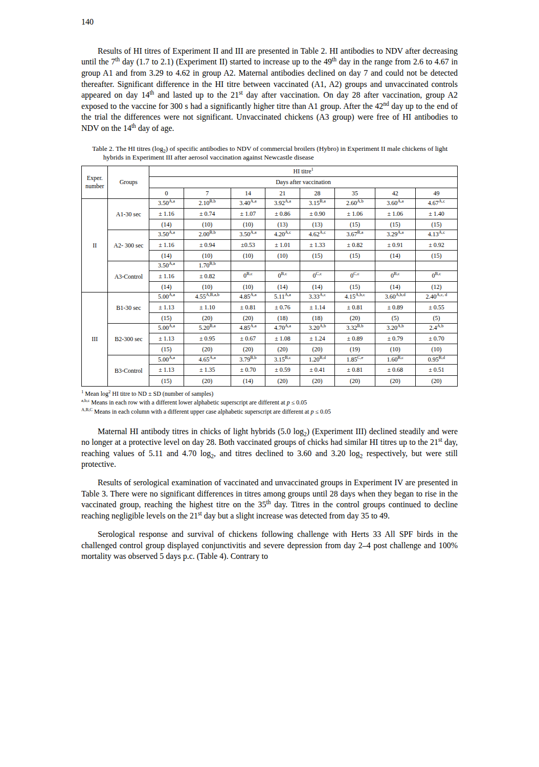140
Results of HI titres of Experiment II and III are presented in Table 2. HI antibodies to NDV after decreasing until the 7th day (1.7 to 2.1) (Experiment II) started to increase up to the 49th day in the range from 2.6 to 4.67 in group A1 and from 3.29 to 4.62 in group A2. Maternal antibodies declined on day 7 and could not be detected thereafter. Significant difference in the HI titre between vaccinated (A1, A2) groups and unvaccinated controls appeared on day 14th and lasted up to the 21st day after vaccination. On day 28 after vaccination, group A2 exposed to the vaccine for 300 s had a significantly higher titre than A1 group. After the 42nd day up to the end of the trial the differences were not significant. Unvaccinated chickens (A3 group) were free of HI antibodies to NDV on the 14th day of age.
Table 2. The HI titres (log2) of specific antibodies to NDV of commercial broilers (Hybro) in Experiment II male chickens of light hybrids in Experiment III after aerosol vaccination against Newcastle disease
| Exper. number | Groups | HI titre 1 |
| --- | --- | --- |
| Days after vaccination |
| 0 | 7 | 14 | 21 | 28 | 35 | 42 | 49 |
| II | A1-30 sec | 3.50 A,a | 2.10 B,b | 3.40 A,a | 3.92 A,a | 3.15 B,a | 2.60 A,b | 3.60 A,a | 4.67 A,c |
| ± 1.16 | ± 0.74 | ± 1.07 | ± 0.86 | ± 0.90 | ± 1.06 | ± 1.06 | ± 1.40 |
| (14) | (10) | (10) | (13) | (13) | (15) | (15) | (15) |
| A2- 300 sec | 3.50 A,a | 2.00 B,b | 3.50 A,a | 4.20 A,c | 4.62 A,c | 3.67 B,a | 3.29 A,a | 4.13 A,c |
| ± 1.16 | ± 0.94 | ±0.53 | ± 1.01 | ± 1.33 | ± 0.82 | ± 0.91 | ± 0.92 |
| (14) | (10) | (10) | (10) | (15) | (15) | (14) | (15) |
| A3-Control | 3.50 A,a | 1.70 B,b | | | | | | |
| ± 1.16 | ± 0.82 | 0 B,c | 0 B,c | 0 C,c | 0 C,c | 0 B,c | 0 B,c |
| (14) | (10) | (10) | (14) | (14) | (15) | (14) | (12) |
| III | B1-30 sec | 5.00 A,a | 4.55 A,B,a,b | 4.85 A,a | 5.11 A,a | 3.33 A,c | 4.15 A,b,c | 3.60 A,b,d | 2.40 A,c, d |
| ± 1.13 | ± 1.10 | ± 0.81 | ± 0.76 | ± 1.14 | ± 0.81 | ± 0.89 | ± 0.55 |
| (15) | (20) | (20) | (18) | (18) | (20) | (5) | (5) |
| B2-300 sec | 5.00 A,a | 5.20 B,a | 4.85 A,a | 4.70 A,a | 3.20 A,b | 3.32 B,b | 3.20 A,b | 2.4 A,b |
| ± 1.13 | ± 0.95 | ± 0.67 | ± 1.08 | ± 1.24 | ± 0.89 | ± 0.79 | ± 0.70 |
| (15) | (20) | (20) | (20) | (20) | (19) | (10) | (10) |
| B3-Control | 5.00 A,a | 4.65 A,a | 3.79 B,b | 3.15 B,c | 1.20 B,d | 1.85 C,e | 1.60 B,c | 0.95 B,d |
| ± 1.13 | ± 1.35 | ± 0.70 | ± 0.59 | ± 0.41 | ± 0.81 | ± 0.68 | ± 0.51 |
| (15) | (20) | (14) | (20) | (20) | (20) | (20) | (20) |
1 Mean log2 HI titre to ND ± SD (number of samples)
a,b,c Means in each row with a different lower alphabetic superscript are different at p ≤ 0.05
A,B,C Means in each column with a different upper case alphabetic superscript are different at p ≤ 0.05
Maternal HI antibody titres in chicks of light hybrids (5.0 log2) (Experiment III) declined steadily and were no longer at a protective level on day 28. Both vaccinated groups of chicks had similar HI titres up to the 21st day, reaching values of 5.11 and 4.70 log2, and titres declined to 3.60 and 3.20 log2 respectively, but were still protective.
Results of serological examination of vaccinated and unvaccinated groups in Experiment IV are presented in Table 3. There were no significant differences in titres among groups until 28 days when they began to rise in the vaccinated group, reaching the highest titre on the 35th day. Titres in the control groups continued to decline reaching negligible levels on the 21st day but a slight increase was detected from day 35 to 49.
Serological response and survival of chickens following challenge with Herts 33 All SPF birds in the challenged control group displayed conjunctivitis and severe depression from day 2–4 post challenge and 100% mortality was observed 5 days p.c. (Table 4). Contrary to